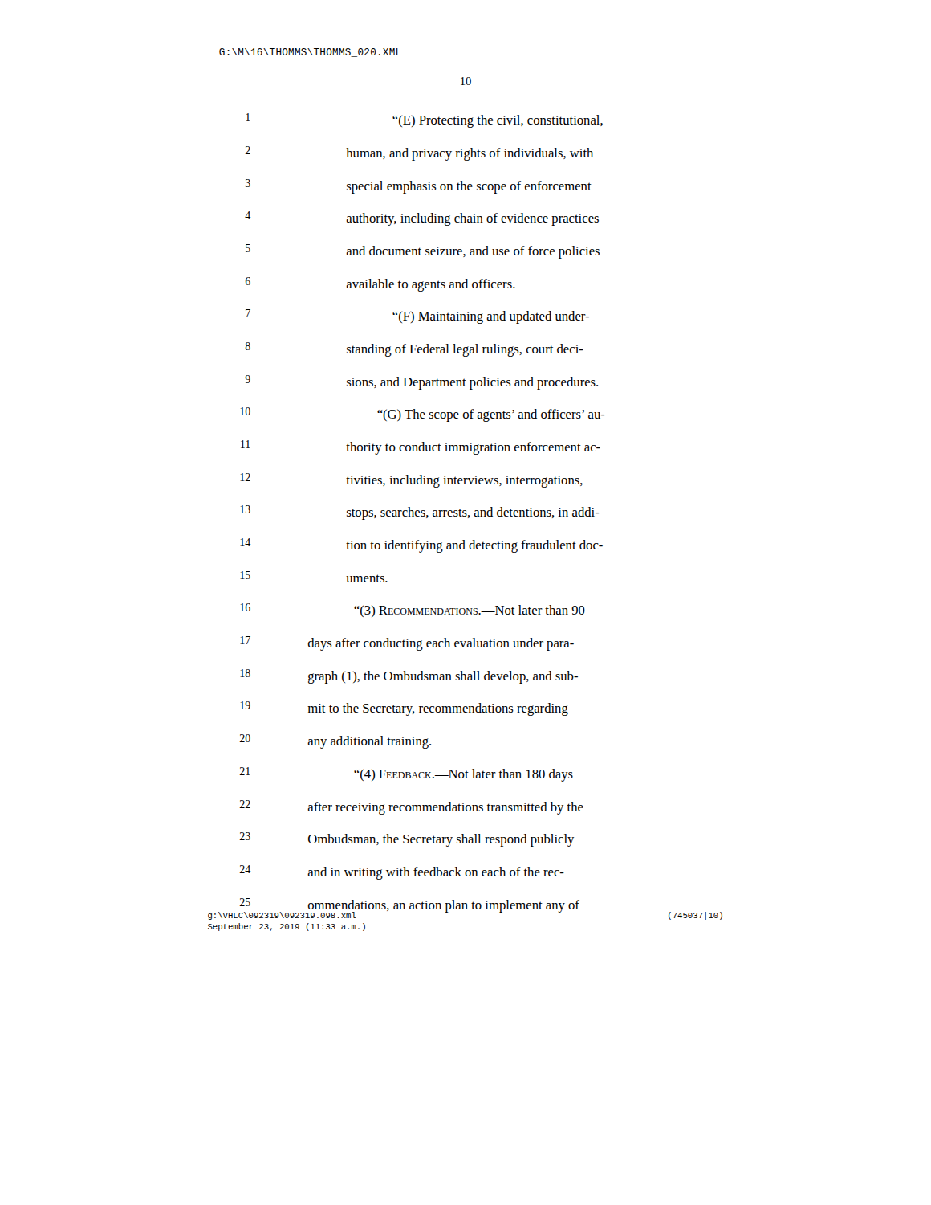G:\M\16\THOMMS\THOMMS_020.XML
10
| 1 | “(E) Protecting the civil, constitutional, |
| 2 | human, and privacy rights of individuals, with |
| 3 | special emphasis on the scope of enforcement |
| 4 | authority, including chain of evidence practices |
| 5 | and document seizure, and use of force policies |
| 6 | available to agents and officers. |
| 7 | “(F) Maintaining and updated under- |
| 8 | standing of Federal legal rulings, court deci- |
| 9 | sions, and Department policies and procedures. |
| 10 | “(G) The scope of agents’ and officers’ au- |
| 11 | thority to conduct immigration enforcement ac- |
| 12 | tivities, including interviews, interrogations, |
| 13 | stops, searches, arrests, and detentions, in addi- |
| 14 | tion to identifying and detecting fraudulent doc- |
| 15 | uments. |
| 16 | “(3) Recommendations. —Not later than 90 |
| 17 | days after conducting each evaluation under para- |
| 18 | graph (1), the Ombudsman shall develop, and sub- |
| 19 | mit to the Secretary, recommendations regarding |
| 20 | any additional training. |
| 21 | “(4) Feedback. —Not later than 180 days |
| 22 | after receiving recommendations transmitted by the |
| 23 | Ombudsman, the Secretary shall respond publicly |
| 24 | and in writing with feedback on each of the rec- |
| 25 | ommendations, an action plan to implement any of |
g:\VHLC\092319\092319.098.xml
September 23, 2019 (11:33 a.m.)
(745037|10)